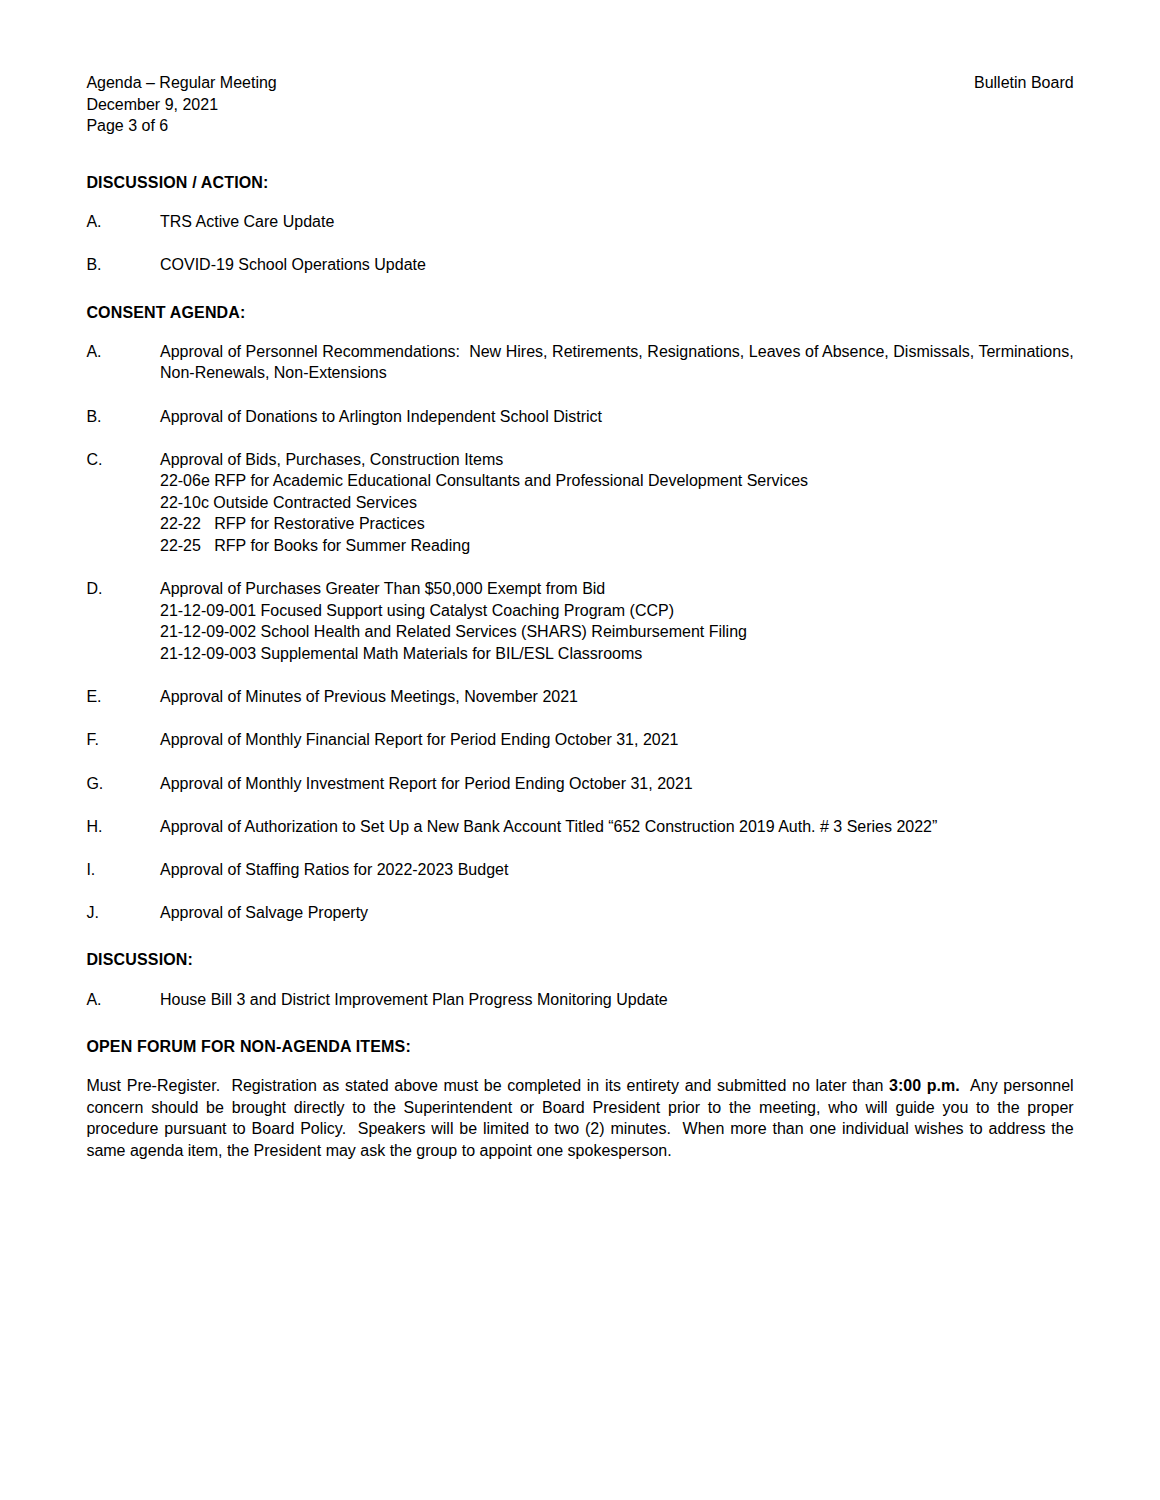Agenda – Regular Meeting December 9, 2021 Page 3 of 6
Bulletin Board
DISCUSSION / ACTION:
A. TRS Active Care Update
B. COVID-19 School Operations Update
CONSENT AGENDA:
A. Approval of Personnel Recommendations: New Hires, Retirements, Resignations, Leaves of Absence, Dismissals, Terminations, Non-Renewals, Non-Extensions
B. Approval of Donations to Arlington Independent School District
C. Approval of Bids, Purchases, Construction Items 22-06e RFP for Academic Educational Consultants and Professional Development Services 22-10c Outside Contracted Services 22-22 RFP for Restorative Practices 22-25 RFP for Books for Summer Reading
D. Approval of Purchases Greater Than $50,000 Exempt from Bid 21-12-09-001 Focused Support using Catalyst Coaching Program (CCP) 21-12-09-002 School Health and Related Services (SHARS) Reimbursement Filing 21-12-09-003 Supplemental Math Materials for BIL/ESL Classrooms
E. Approval of Minutes of Previous Meetings, November 2021
F. Approval of Monthly Financial Report for Period Ending October 31, 2021
G. Approval of Monthly Investment Report for Period Ending October 31, 2021
H. Approval of Authorization to Set Up a New Bank Account Titled “652 Construction 2019 Auth. # 3 Series 2022”
I. Approval of Staffing Ratios for 2022-2023 Budget
J. Approval of Salvage Property
DISCUSSION:
A. House Bill 3 and District Improvement Plan Progress Monitoring Update
OPEN FORUM FOR NON-AGENDA ITEMS:
Must Pre-Register. Registration as stated above must be completed in its entirety and submitted no later than 3:00 p.m. Any personnel concern should be brought directly to the Superintendent or Board President prior to the meeting, who will guide you to the proper procedure pursuant to Board Policy. Speakers will be limited to two (2) minutes. When more than one individual wishes to address the same agenda item, the President may ask the group to appoint one spokesperson.